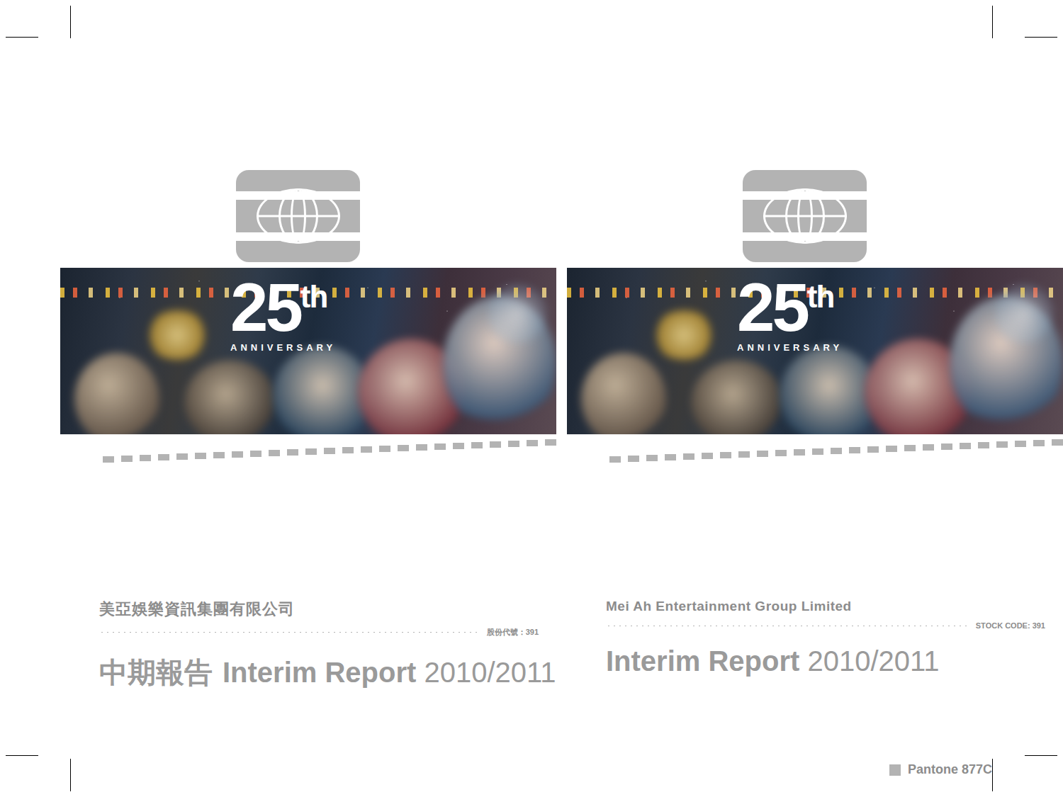25th
ANNIVERSARY
美亞娛樂資訊集團有限公司
股份代號：391
中期報告Interim Report 2010/2011
25th
ANNIVERSARY
Mei Ah Entertainment Group Limited
STOCK CODE: 391
Interim Report 2010/2011
Pantone 877C